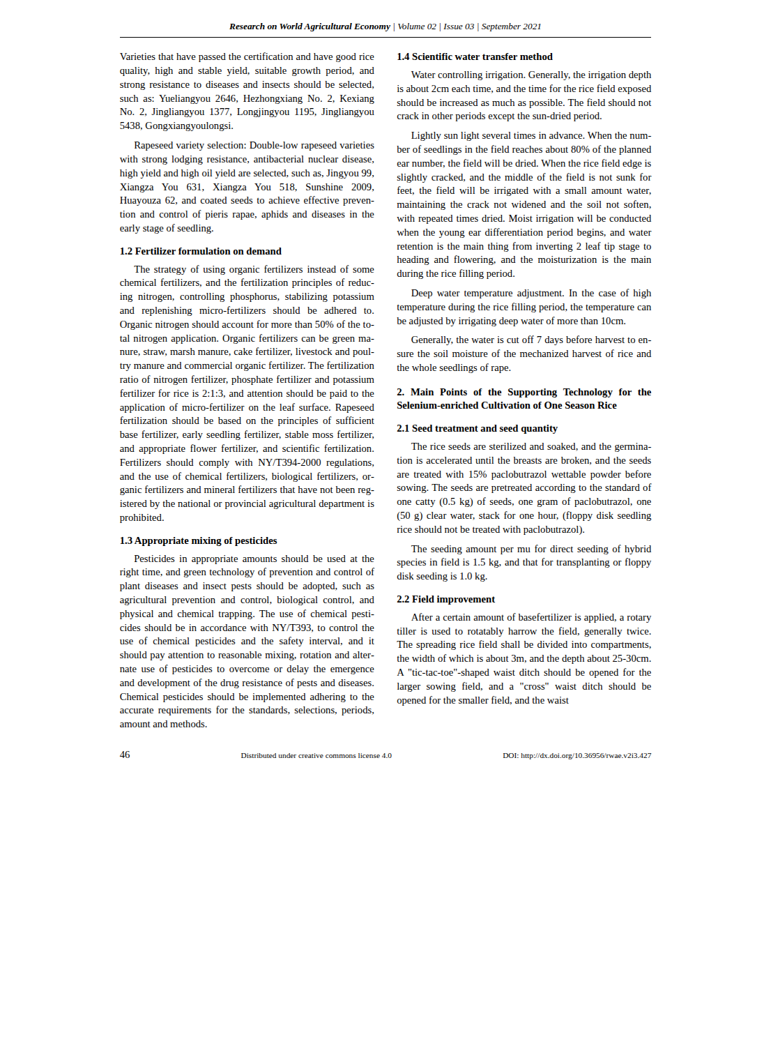Research on World Agricultural Economy | Volume 02 | Issue 03 | September 2021
Varieties that have passed the certification and have good rice quality, high and stable yield, suitable growth period, and strong resistance to diseases and insects should be selected, such as: Yueliangyou 2646, Hezhongxiang No. 2, Kexiang No. 2, Jingliangyou 1377, Longjingyou 1195, Jingliangyou 5438, Gongxiangyoulongsi.
Rapeseed variety selection: Double-low rapeseed varieties with strong lodging resistance, antibacterial nuclear disease, high yield and high oil yield are selected, such as, Jingyou 99, Xiangza You 631, Xiangza You 518, Sunshine 2009, Huayouza 62, and coated seeds to achieve effective prevention and control of pieris rapae, aphids and diseases in the early stage of seedling.
1.2 Fertilizer formulation on demand
The strategy of using organic fertilizers instead of some chemical fertilizers, and the fertilization principles of reducing nitrogen, controlling phosphorus, stabilizing potassium and replenishing micro-fertilizers should be adhered to. Organic nitrogen should account for more than 50% of the total nitrogen application. Organic fertilizers can be green manure, straw, marsh manure, cake fertilizer, livestock and poultry manure and commercial organic fertilizer. The fertilization ratio of nitrogen fertilizer, phosphate fertilizer and potassium fertilizer for rice is 2:1:3, and attention should be paid to the application of micro-fertilizer on the leaf surface. Rapeseed fertilization should be based on the principles of sufficient base fertilizer, early seedling fertilizer, stable moss fertilizer, and appropriate flower fertilizer, and scientific fertilization. Fertilizers should comply with NY/T394-2000 regulations, and the use of chemical fertilizers, biological fertilizers, organic fertilizers and mineral fertilizers that have not been registered by the national or provincial agricultural department is prohibited.
1.3 Appropriate mixing of pesticides
Pesticides in appropriate amounts should be used at the right time, and green technology of prevention and control of plant diseases and insect pests should be adopted, such as agricultural prevention and control, biological control, and physical and chemical trapping. The use of chemical pesticides should be in accordance with NY/T393, to control the use of chemical pesticides and the safety interval, and it should pay attention to reasonable mixing, rotation and alternate use of pesticides to overcome or delay the emergence and development of the drug resistance of pests and diseases. Chemical pesticides should be implemented adhering to the accurate requirements for the standards, selections, periods, amount and methods.
1.4 Scientific water transfer method
Water controlling irrigation. Generally, the irrigation depth is about 2cm each time, and the time for the rice field exposed should be increased as much as possible. The field should not crack in other periods except the sun-dried period.
Lightly sun light several times in advance. When the number of seedlings in the field reaches about 80% of the planned ear number, the field will be dried. When the rice field edge is slightly cracked, and the middle of the field is not sunk for feet, the field will be irrigated with a small amount water, maintaining the crack not widened and the soil not soften, with repeated times dried. Moist irrigation will be conducted when the young ear differentiation period begins, and water retention is the main thing from inverting 2 leaf tip stage to heading and flowering, and the moisturization is the main during the rice filling period.
Deep water temperature adjustment. In the case of high temperature during the rice filling period, the temperature can be adjusted by irrigating deep water of more than 10cm.
Generally, the water is cut off 7 days before harvest to ensure the soil moisture of the mechanized harvest of rice and the whole seedlings of rape.
2. Main Points of the Supporting Technology for the Selenium-enriched Cultivation of One Season Rice
2.1 Seed treatment and seed quantity
The rice seeds are sterilized and soaked, and the germination is accelerated until the breasts are broken, and the seeds are treated with 15% paclobutrazol wettable powder before sowing. The seeds are pretreated according to the standard of one catty (0.5 kg) of seeds, one gram of paclobutrazol, one (50 g) clear water, stack for one hour, (floppy disk seedling rice should not be treated with paclobutrazol).
The seeding amount per mu for direct seeding of hybrid species in field is 1.5 kg, and that for transplanting or floppy disk seeding is 1.0 kg.
2.2 Field improvement
After a certain amount of basefertilizer is applied, a rotary tiller is used to rotatably harrow the field, generally twice. The spreading rice field shall be divided into compartments, the width of which is about 3m, and the depth about 25-30cm. A "tic-tac-toe"-shaped waist ditch should be opened for the larger sowing field, and a "cross" waist ditch should be opened for the smaller field, and the waist
46 Distributed under creative commons license 4.0 DOI: http://dx.doi.org/10.36956/rwae.v2i3.427